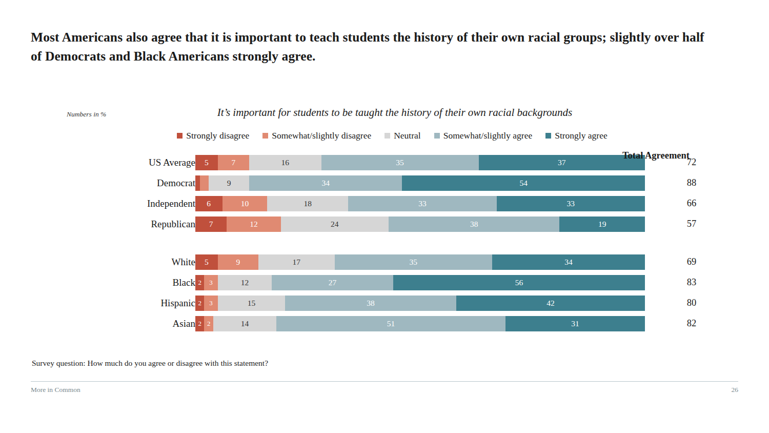Most Americans also agree that it is important to teach students the history of their own racial groups; slightly over half of Democrats and Black Americans strongly agree.
Numbers in %
It’s important for students to be taught the history of their own racial backgrounds
Strongly disagree Somewhat/slightly disagree Neutral Somewhat/slightly agree Strongly agree
Total Agreement
| US Average | 5 7 16 35 37 | 72 |
| Democrat | 9 34 54 | 88 |
| Independent | 6 10 18 33 33 | 66 |
| Republican | 7 12 24 38 19 | 57 |
| White | 5 9 17 35 34 | 69 |
| Black | 2 3 12 27 56 | 83 |
| Hispanic | 2 3 15 38 42 | 80 |
| Asian | 2 2 14 51 31 | 82 |
Survey question: How much do you agree or disagree with this statement?
More in Common 26